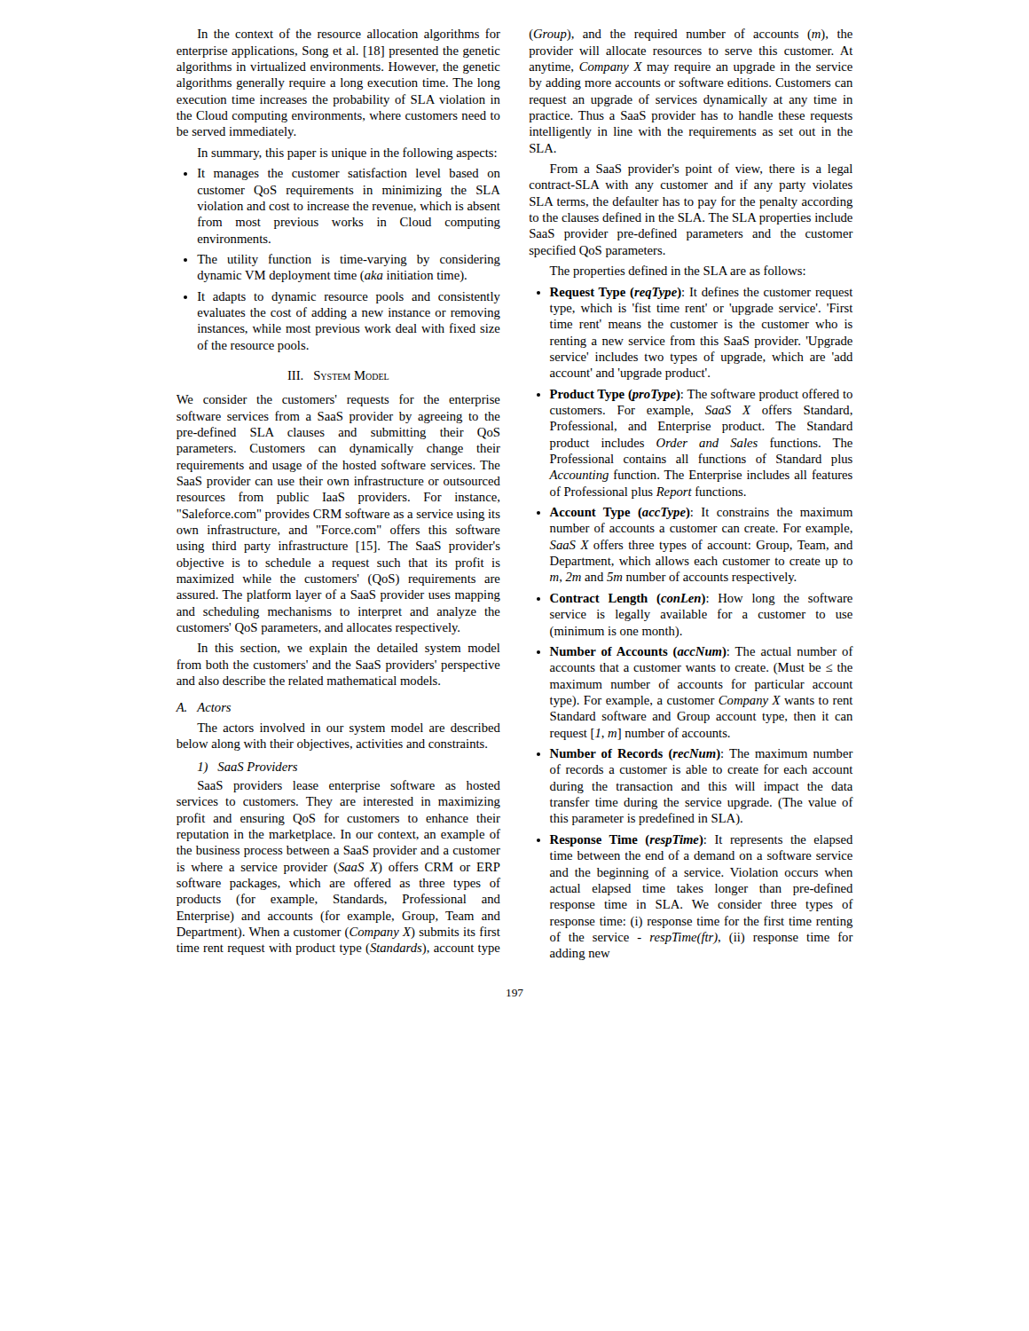In the context of the resource allocation algorithms for enterprise applications, Song et al. [18] presented the genetic algorithms in virtualized environments. However, the genetic algorithms generally require a long execution time. The long execution time increases the probability of SLA violation in the Cloud computing environments, where customers need to be served immediately.
In summary, this paper is unique in the following aspects:
It manages the customer satisfaction level based on customer QoS requirements in minimizing the SLA violation and cost to increase the revenue, which is absent from most previous works in Cloud computing environments.
The utility function is time-varying by considering dynamic VM deployment time (aka initiation time).
It adapts to dynamic resource pools and consistently evaluates the cost of adding a new instance or removing instances, while most previous work deal with fixed size of the resource pools.
III. System Model
We consider the customers' requests for the enterprise software services from a SaaS provider by agreeing to the pre-defined SLA clauses and submitting their QoS parameters. Customers can dynamically change their requirements and usage of the hosted software services. The SaaS provider can use their own infrastructure or outsourced resources from public IaaS providers. For instance, "Saleforce.com" provides CRM software as a service using its own infrastructure, and "Force.com" offers this software using third party infrastructure [15]. The SaaS provider's objective is to schedule a request such that its profit is maximized while the customers' (QoS) requirements are assured. The platform layer of a SaaS provider uses mapping and scheduling mechanisms to interpret and analyze the customers' QoS parameters, and allocates respectively.
In this section, we explain the detailed system model from both the customers' and the SaaS providers' perspective and also describe the related mathematical models.
A. Actors
The actors involved in our system model are described below along with their objectives, activities and constraints.
1) SaaS Providers
SaaS providers lease enterprise software as hosted services to customers. They are interested in maximizing profit and ensuring QoS for customers to enhance their reputation in the marketplace. In our context, an example of the business process between a SaaS provider and a customer is where a service provider (SaaS X) offers CRM or ERP software packages, which are offered as three types of products (for example, Standards, Professional and Enterprise) and accounts (for example, Group, Team and Department). When a customer (Company X) submits its first time rent request with product type (Standards), account type (Group), and the required number of accounts (m), the provider will allocate resources to serve this customer. At anytime, Company X may require an upgrade in the service by adding more accounts or software editions. Customers can request an upgrade of services dynamically at any time in practice. Thus a SaaS provider has to handle these requests intelligently in line with the requirements as set out in the SLA.
From a SaaS provider's point of view, there is a legal contract-SLA with any customer and if any party violates SLA terms, the defaulter has to pay for the penalty according to the clauses defined in the SLA. The SLA properties include SaaS provider pre-defined parameters and the customer specified QoS parameters.
The properties defined in the SLA are as follows:
Request Type (reqType): It defines the customer request type, which is 'fist time rent' or 'upgrade service'. 'First time rent' means the customer is the customer who is renting a new service from this SaaS provider. 'Upgrade service' includes two types of upgrade, which are 'add account' and 'upgrade product'.
Product Type (proType): The software product offered to customers. For example, SaaS X offers Standard, Professional, and Enterprise product. The Standard product includes Order and Sales functions. The Professional contains all functions of Standard plus Accounting function. The Enterprise includes all features of Professional plus Report functions.
Account Type (accType): It constrains the maximum number of accounts a customer can create. For example, SaaS X offers three types of account: Group, Team, and Department, which allows each customer to create up to m, 2m and 5m number of accounts respectively.
Contract Length (conLen): How long the software service is legally available for a customer to use (minimum is one month).
Number of Accounts (accNum): The actual number of accounts that a customer wants to create. (Must be ≤ the maximum number of accounts for particular account type). For example, a customer Company X wants to rent Standard software and Group account type, then it can request [1, m] number of accounts.
Number of Records (recNum): The maximum number of records a customer is able to create for each account during the transaction and this will impact the data transfer time during the service upgrade. (The value of this parameter is predefined in SLA).
Response Time (respTime): It represents the elapsed time between the end of a demand on a software service and the beginning of a service. Violation occurs when actual elapsed time takes longer than pre-defined response time in SLA. We consider three types of response time: (i) response time for the first time renting of the service - respTime(ftr), (ii) response time for adding new
197